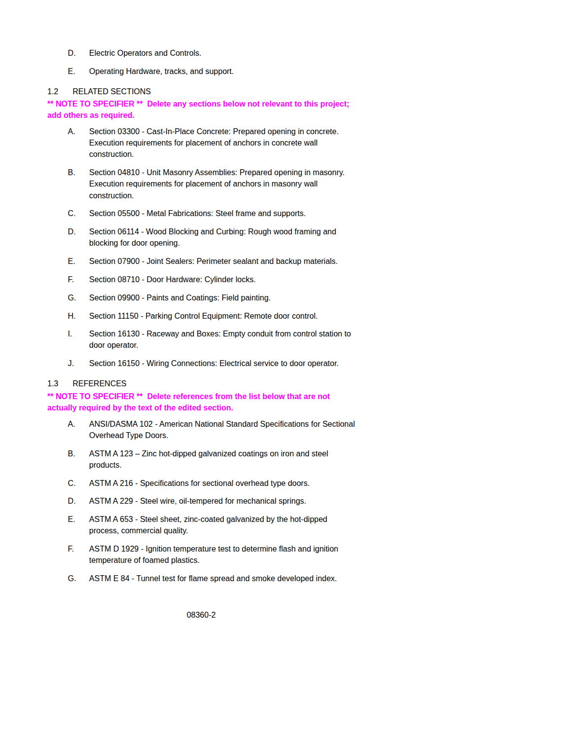D. Electric Operators and Controls.
E. Operating Hardware, tracks, and support.
1.2 RELATED SECTIONS
** NOTE TO SPECIFIER ** Delete any sections below not relevant to this project; add others as required.
A. Section 03300 - Cast-In-Place Concrete: Prepared opening in concrete. Execution requirements for placement of anchors in concrete wall construction.
B. Section 04810 - Unit Masonry Assemblies: Prepared opening in masonry. Execution requirements for placement of anchors in masonry wall construction.
C. Section 05500 - Metal Fabrications: Steel frame and supports.
D. Section 06114 - Wood Blocking and Curbing: Rough wood framing and blocking for door opening.
E. Section 07900 - Joint Sealers: Perimeter sealant and backup materials.
F. Section 08710 - Door Hardware: Cylinder locks.
G. Section 09900 - Paints and Coatings: Field painting.
H. Section 11150 - Parking Control Equipment: Remote door control.
I. Section 16130 - Raceway and Boxes: Empty conduit from control station to door operator.
J. Section 16150 - Wiring Connections: Electrical service to door operator.
1.3 REFERENCES
** NOTE TO SPECIFIER ** Delete references from the list below that are not actually required by the text of the edited section.
A. ANSI/DASMA 102 - American National Standard Specifications for Sectional Overhead Type Doors.
B. ASTM A 123 – Zinc hot-dipped galvanized coatings on iron and steel products.
C. ASTM A 216 - Specifications for sectional overhead type doors.
D. ASTM A 229 - Steel wire, oil-tempered for mechanical springs.
E. ASTM A 653 - Steel sheet, zinc-coated galvanized by the hot-dipped process, commercial quality.
F. ASTM D 1929 - Ignition temperature test to determine flash and ignition temperature of foamed plastics.
G. ASTM E 84 - Tunnel test for flame spread and smoke developed index.
08360-2